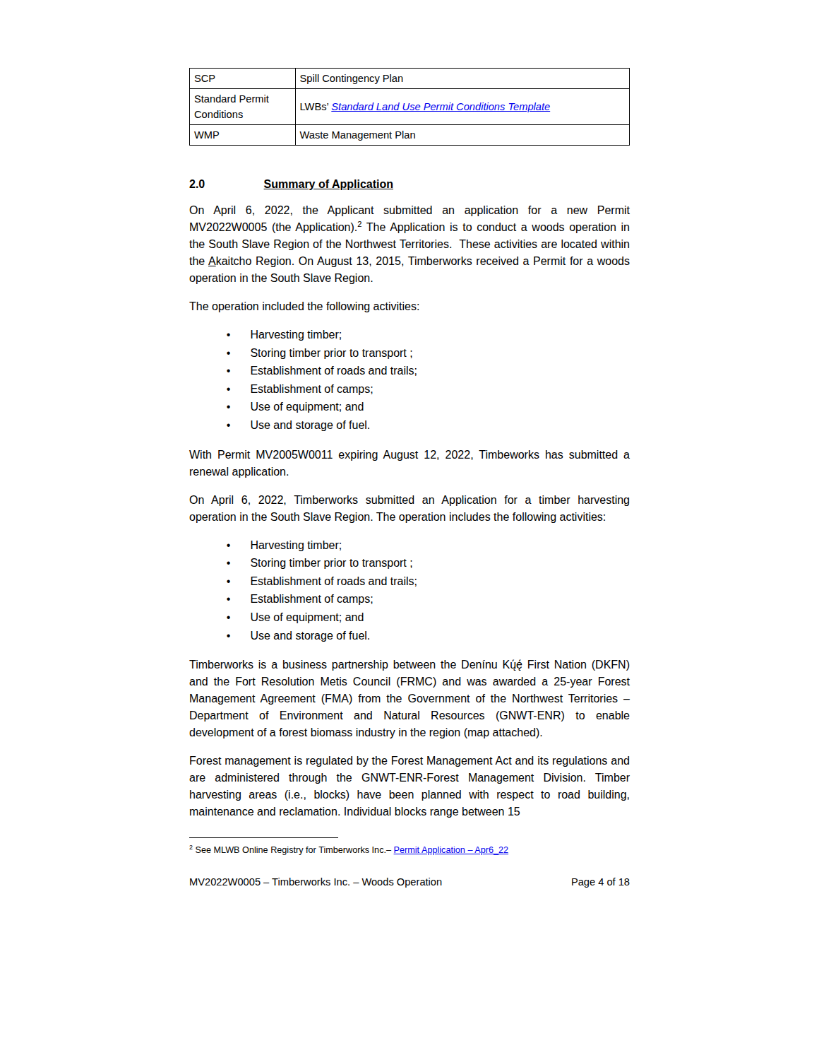| SCP | Spill Contingency Plan |
| Standard Permit Conditions | LWBs’ Standard Land Use Permit Conditions Template |
| WMP | Waste Management Plan |
2.0 Summary of Application
On April 6, 2022, the Applicant submitted an application for a new Permit MV2022W0005 (the Application).2 The Application is to conduct a woods operation in the South Slave Region of the Northwest Territories. These activities are located within the Akaitcho Region. On August 13, 2015, Timberworks received a Permit for a woods operation in the South Slave Region.
The operation included the following activities:
Harvesting timber;
Storing timber prior to transport ;
Establishment of roads and trails;
Establishment of camps;
Use of equipment; and
Use and storage of fuel.
With Permit MV2005W0011 expiring August 12, 2022, Timbeworks has submitted a renewal application.
On April 6, 2022, Timberworks submitted an Application for a timber harvesting operation in the South Slave Region. The operation includes the following activities:
Harvesting timber;
Storing timber prior to transport ;
Establishment of roads and trails;
Establishment of camps;
Use of equipment; and
Use and storage of fuel.
Timberworks is a business partnership between the Denínu Kų́ę́ First Nation (DKFN) and the Fort Resolution Metis Council (FRMC) and was awarded a 25-year Forest Management Agreement (FMA) from the Government of the Northwest Territories – Department of Environment and Natural Resources (GNWT-ENR) to enable development of a forest biomass industry in the region (map attached).
Forest management is regulated by the Forest Management Act and its regulations and are administered through the GNWT-ENR-Forest Management Division. Timber harvesting areas (i.e., blocks) have been planned with respect to road building, maintenance and reclamation. Individual blocks range between 15
2 See MLWB Online Registry for Timberworks Inc.– Permit Application – Apr6_22
MV2022W0005 – Timberworks Inc. – Woods Operation Page 4 of 18